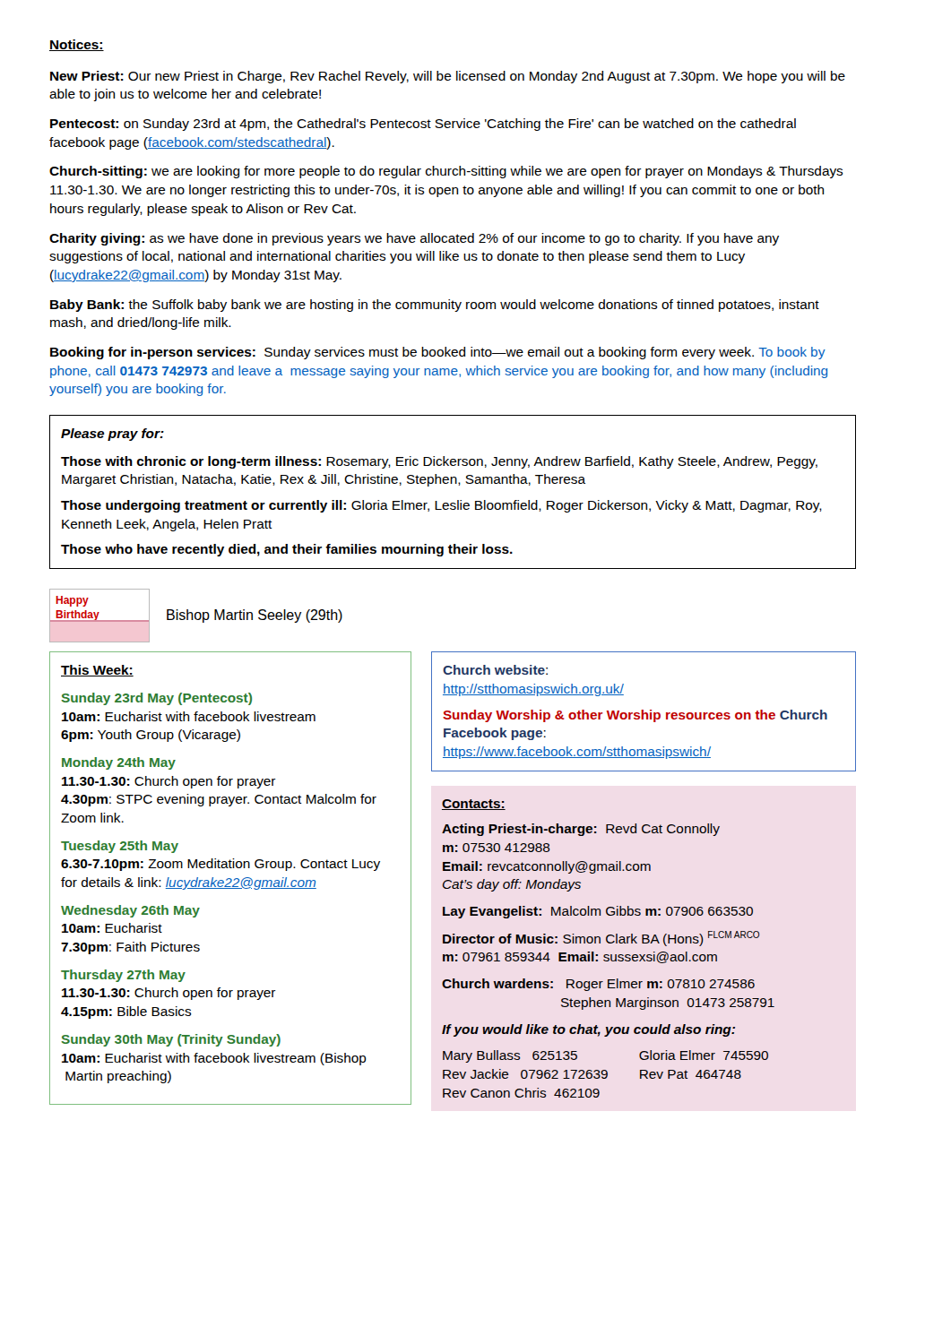Notices:
New Priest: Our new Priest in Charge, Rev Rachel Revely, will be licensed on Monday 2nd August at 7.30pm. We hope you will be able to join us to welcome her and celebrate!
Pentecost: on Sunday 23rd at 4pm, the Cathedral's Pentecost Service 'Catching the Fire' can be watched on the cathedral facebook page (facebook.com/stedscathedral).
Church-sitting: we are looking for more people to do regular church-sitting while we are open for prayer on Mondays & Thursdays 11.30-1.30. We are no longer restricting this to under-70s, it is open to anyone able and willing! If you can commit to one or both hours regularly, please speak to Alison or Rev Cat.
Charity giving: as we have done in previous years we have allocated 2% of our income to go to charity. If you have any suggestions of local, national and international charities you will like us to donate to then please send them to Lucy (lucydrake22@gmail.com) by Monday 31st May.
Baby Bank: the Suffolk baby bank we are hosting in the community room would welcome donations of tinned potatoes, instant mash, and dried/long-life milk.
Booking for in-person services: Sunday services must be booked into—we email out a booking form every week. To book by phone, call 01473 742973 and leave a message saying your name, which service you are booking for, and how many (including yourself) you are booking for.
Please pray for:
Those with chronic or long-term illness: Rosemary, Eric Dickerson, Jenny, Andrew Barfield, Kathy Steele, Andrew, Peggy, Margaret Christian, Natacha, Katie, Rex & Jill, Christine, Stephen, Samantha, Theresa
Those undergoing treatment or currently ill: Gloria Elmer, Leslie Bloomfield, Roger Dickerson, Vicky & Matt, Dagmar, Roy, Kenneth Leek, Angela, Helen Pratt
Those who have recently died, and their families mourning their loss.
Happy
Birthday ♫♪
Bishop Martin Seeley (29th)
This Week:
Sunday 23rd May (Pentecost)
10am: Eucharist with facebook livestream
6pm: Youth Group (Vicarage)
Monday 24th May
11.30-1.30: Church open for prayer
4.30pm: STPC evening prayer. Contact Malcolm for Zoom link.
Tuesday 25th May
6.30-7.10pm: Zoom Meditation Group. Contact Lucy for details & link: lucydrake22@gmail.com
Wednesday 26th May
10am: Eucharist
7.30pm: Faith Pictures
Thursday 27th May
11.30-1.30: Church open for prayer
4.15pm: Bible Basics
Sunday 30th May (Trinity Sunday)
10am: Eucharist with facebook livestream (Bishop
Martin preaching)
Church website:
http://stthomasipswich.org.uk/
Sunday Worship & other Worship resources on the Church Facebook page:
https://www.facebook.com/stthomasipswich/
Contacts:
Acting Priest-in-charge: Revd Cat Connolly
m: 07530 412988
Email: revcatconnolly@gmail.com
Cat’s day off: Mondays
Lay Evangelist: Malcolm Gibbs m: 07906 663530
Director of Music: Simon Clark BA (Hons) FLCM ARCO
m: 07961 859344 Email: sussexsi@aol.com
Church wardens: Roger Elmer m: 07810 274586
Stephen Marginson 01473 258791
If you would like to chat, you could also ring:
Mary Bullass 625135 Gloria Elmer 745590
Rev Jackie 07962 172639 Rev Pat 464748
Rev Canon Chris 462109